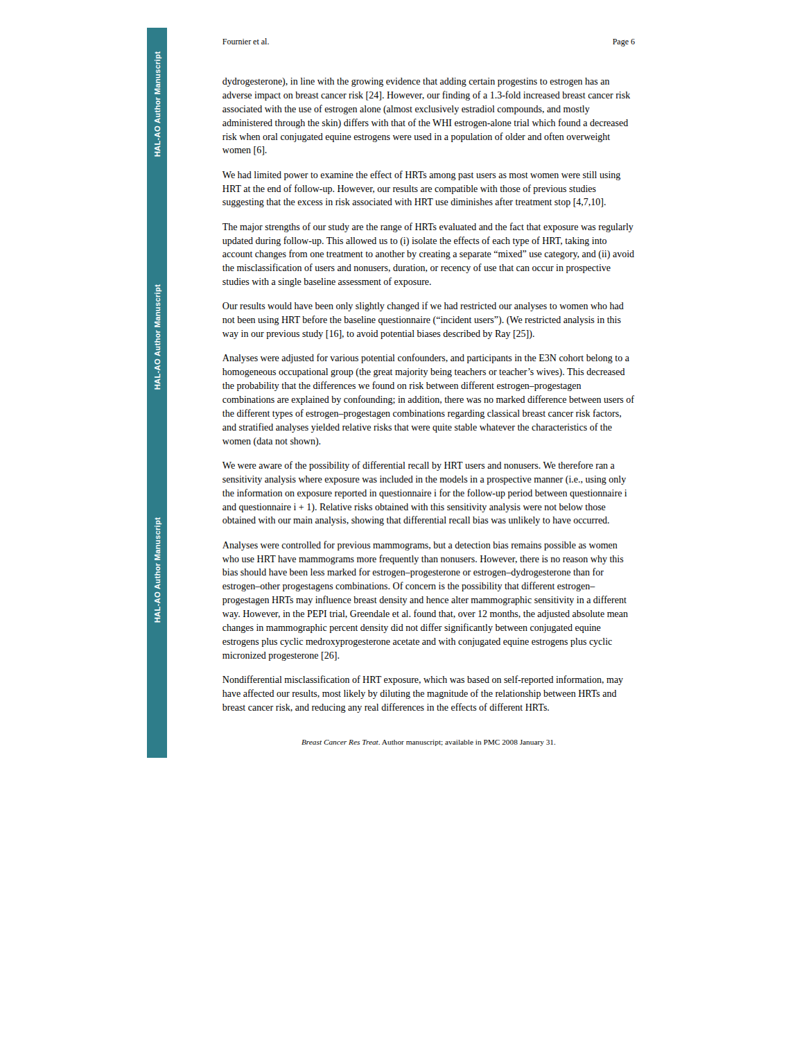HAL-AO Author Manuscript HAL-AO Author Manuscript HAL-AO Author Manuscript
Fournier et al. Page 6
dydrogesterone), in line with the growing evidence that adding certain progestins to estrogen has an adverse impact on breast cancer risk [24]. However, our finding of a 1.3-fold increased breast cancer risk associated with the use of estrogen alone (almost exclusively estradiol compounds, and mostly administered through the skin) differs with that of the WHI estrogen-alone trial which found a decreased risk when oral conjugated equine estrogens were used in a population of older and often overweight women [6].
We had limited power to examine the effect of HRTs among past users as most women were still using HRT at the end of follow-up. However, our results are compatible with those of previous studies suggesting that the excess in risk associated with HRT use diminishes after treatment stop [4,7,10].
The major strengths of our study are the range of HRTs evaluated and the fact that exposure was regularly updated during follow-up. This allowed us to (i) isolate the effects of each type of HRT, taking into account changes from one treatment to another by creating a separate “mixed” use category, and (ii) avoid the misclassification of users and nonusers, duration, or recency of use that can occur in prospective studies with a single baseline assessment of exposure.
Our results would have been only slightly changed if we had restricted our analyses to women who had not been using HRT before the baseline questionnaire (“incident users”). (We restricted analysis in this way in our previous study [16], to avoid potential biases described by Ray [25]).
Analyses were adjusted for various potential confounders, and participants in the E3N cohort belong to a homogeneous occupational group (the great majority being teachers or teacher’s wives). This decreased the probability that the differences we found on risk between different estrogen–progestagen combinations are explained by confounding; in addition, there was no marked difference between users of the different types of estrogen–progestagen combinations regarding classical breast cancer risk factors, and stratified analyses yielded relative risks that were quite stable whatever the characteristics of the women (data not shown).
We were aware of the possibility of differential recall by HRT users and nonusers. We therefore ran a sensitivity analysis where exposure was included in the models in a prospective manner (i.e., using only the information on exposure reported in questionnaire i for the follow-up period between questionnaire i and questionnaire i + 1). Relative risks obtained with this sensitivity analysis were not below those obtained with our main analysis, showing that differential recall bias was unlikely to have occurred.
Analyses were controlled for previous mammograms, but a detection bias remains possible as women who use HRT have mammograms more frequently than nonusers. However, there is no reason why this bias should have been less marked for estrogen–progesterone or estrogen–dydrogesterone than for estrogen–other progestagens combinations. Of concern is the possibility that different estrogen–progestagen HRTs may influence breast density and hence alter mammographic sensitivity in a different way. However, in the PEPI trial, Greendale et al. found that, over 12 months, the adjusted absolute mean changes in mammographic percent density did not differ significantly between conjugated equine estrogens plus cyclic medroxyprogesterone acetate and with conjugated equine estrogens plus cyclic micronized progesterone [26].
Nondifferential misclassification of HRT exposure, which was based on self-reported information, may have affected our results, most likely by diluting the magnitude of the relationship between HRTs and breast cancer risk, and reducing any real differences in the effects of different HRTs.
Breast Cancer Res Treat. Author manuscript; available in PMC 2008 January 31.